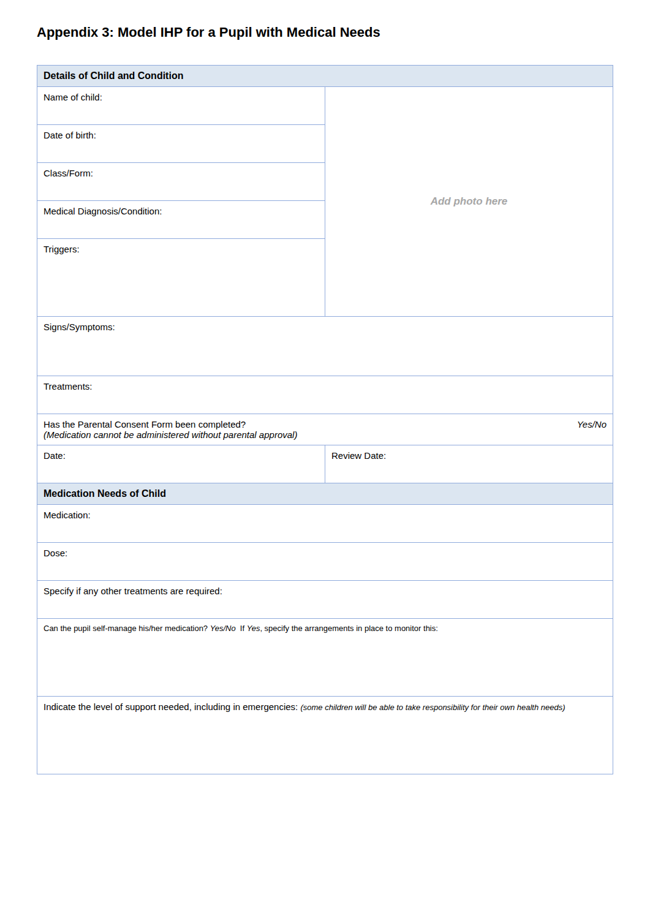Appendix 3: Model IHP for a Pupil with Medical Needs
| Details of Child and Condition |
| Name of child: | Add photo here |
| Date of birth: |
| Class/Form: |
| Medical Diagnosis/Condition: |
| Triggers: |
| Signs/Symptoms: |
| Treatments: |
| Has the Parental Consent Form been completed? Yes/No (Medication cannot be administered without parental approval) |
| Date: | Review Date: |
| Medication Needs of Child |
| Medication: |
| Dose: |
| Specify if any other treatments are required: |
| Can the pupil self-manage his/her medication? Yes/No If Yes , specify the arrangements in place to monitor this: |
| Indicate the level of support needed, including in emergencies: (some children will be able to take responsibility for their own health needs) |